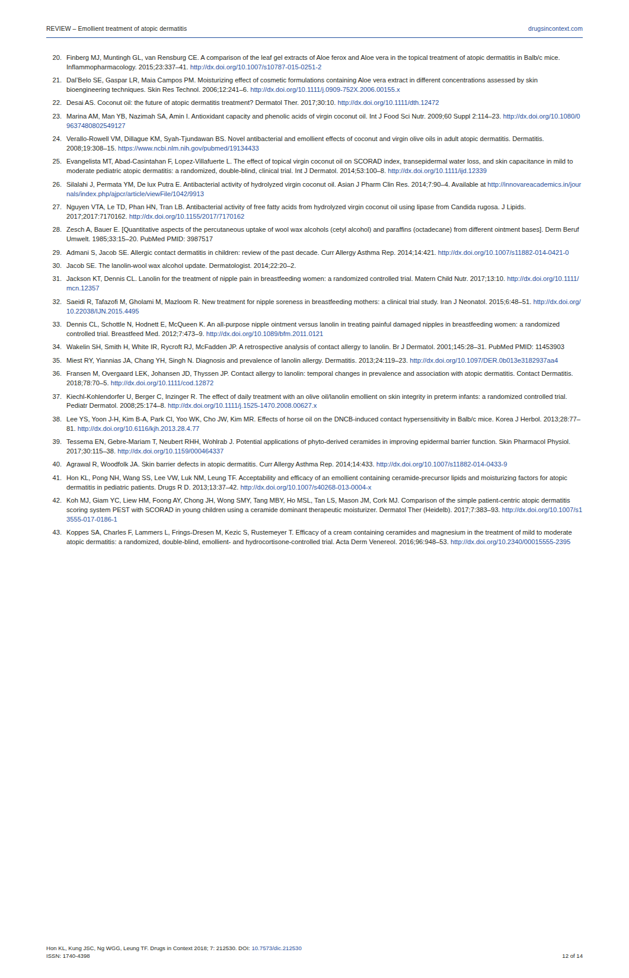REVIEW – Emollient treatment of atopic dermatitis
drugsincontext.com
20. Finberg MJ, Muntingh GL, van Rensburg CE. A comparison of the leaf gel extracts of Aloe ferox and Aloe vera in the topical treatment of atopic dermatitis in Balb/c mice. Inflammopharmacology. 2015;23:337–41. http://dx.doi.org/10.1007/s10787-015-0251-2
21. Dal’Belo SE, Gaspar LR, Maia Campos PM. Moisturizing effect of cosmetic formulations containing Aloe vera extract in different concentrations assessed by skin bioengineering techniques. Skin Res Technol. 2006;12:241–6. http://dx.doi.org/10.1111/j.0909-752X.2006.00155.x
22. Desai AS. Coconut oil: the future of atopic dermatitis treatment? Dermatol Ther. 2017;30:10. http://dx.doi.org/10.1111/dth.12472
23. Marina AM, Man YB, Nazimah SA, Amin I. Antioxidant capacity and phenolic acids of virgin coconut oil. Int J Food Sci Nutr. 2009;60 Suppl 2:114–23. http://dx.doi.org/10.1080/09637480802549127
24. Verallo-Rowell VM, Dillague KM, Syah-Tjundawan BS. Novel antibacterial and emollient effects of coconut and virgin olive oils in adult atopic dermatitis. Dermatitis. 2008;19:308–15. https://www.ncbi.nlm.nih.gov/pubmed/19134433
25. Evangelista MT, Abad-Casintahan F, Lopez-Villafuerte L. The effect of topical virgin coconut oil on SCORAD index, transepidermal water loss, and skin capacitance in mild to moderate pediatric atopic dermatitis: a randomized, double-blind, clinical trial. Int J Dermatol. 2014;53:100–8. http://dx.doi.org/10.1111/ijd.12339
26. Silalahi J, Permata YM, De lux Putra E. Antibacterial activity of hydrolyzed virgin coconut oil. Asian J Pharm Clin Res. 2014;7:90–4. Available at http://innovareacademics.in/journals/index.php/ajpcr/article/viewFile/1042/9913
27. Nguyen VTA, Le TD, Phan HN, Tran LB. Antibacterial activity of free fatty acids from hydrolyzed virgin coconut oil using lipase from Candida rugosa. J Lipids. 2017;2017:7170162. http://dx.doi.org/10.1155/2017/7170162
28. Zesch A, Bauer E. [Quantitative aspects of the percutaneous uptake of wool wax alcohols (cetyl alcohol) and paraffins (octadecane) from different ointment bases]. Derm Beruf Umwelt. 1985;33:15–20. PubMed PMID: 3987517
29. Admani S, Jacob SE. Allergic contact dermatitis in children: review of the past decade. Curr Allergy Asthma Rep. 2014;14:421. http://dx.doi.org/10.1007/s11882-014-0421-0
30. Jacob SE. The lanolin-wool wax alcohol update. Dermatologist. 2014;22:20–2.
31. Jackson KT, Dennis CL. Lanolin for the treatment of nipple pain in breastfeeding women: a randomized controlled trial. Matern Child Nutr. 2017;13:10. http://dx.doi.org/10.1111/mcn.12357
32. Saeidi R, Tafazofi M, Gholami M, Mazloom R. New treatment for nipple soreness in breastfeeding mothers: a clinical trial study. Iran J Neonatol. 2015;6:48–51. http://dx.doi.org/10.22038/IJN.2015.4495
33. Dennis CL, Schottle N, Hodnett E, McQueen K. An all-purpose nipple ointment versus lanolin in treating painful damaged nipples in breastfeeding women: a randomized controlled trial. Breastfeed Med. 2012;7:473–9. http://dx.doi.org/10.1089/bfm.2011.0121
34. Wakelin SH, Smith H, White IR, Rycroft RJ, McFadden JP. A retrospective analysis of contact allergy to lanolin. Br J Dermatol. 2001;145:28–31. PubMed PMID: 11453903
35. Miest RY, Yiannias JA, Chang YH, Singh N. Diagnosis and prevalence of lanolin allergy. Dermatitis. 2013;24:119–23. http://dx.doi.org/10.1097/DER.0b013e3182937aa4
36. Fransen M, Overgaard LEK, Johansen JD, Thyssen JP. Contact allergy to lanolin: temporal changes in prevalence and association with atopic dermatitis. Contact Dermatitis. 2018;78:70–5. http://dx.doi.org/10.1111/cod.12872
37. Kiechl-Kohlendorfer U, Berger C, Inzinger R. The effect of daily treatment with an olive oil/lanolin emollient on skin integrity in preterm infants: a randomized controlled trial. Pediatr Dermatol. 2008;25:174–8. http://dx.doi.org/10.1111/j.1525-1470.2008.00627.x
38. Lee YS, Yoon J-H, Kim B-A, Park CI, Yoo WK, Cho JW, Kim MR. Effects of horse oil on the DNCB-induced contact hypersensitivity in Balb/c mice. Korea J Herbol. 2013;28:77–81. http://dx.doi.org/10.6116/kjh.2013.28.4.77
39. Tessema EN, Gebre-Mariam T, Neubert RHH, Wohlrab J. Potential applications of phyto-derived ceramides in improving epidermal barrier function. Skin Pharmacol Physiol. 2017;30:115–38. http://dx.doi.org/10.1159/000464337
40. Agrawal R, Woodfolk JA. Skin barrier defects in atopic dermatitis. Curr Allergy Asthma Rep. 2014;14:433. http://dx.doi.org/10.1007/s11882-014-0433-9
41. Hon KL, Pong NH, Wang SS, Lee VW, Luk NM, Leung TF. Acceptability and efficacy of an emollient containing ceramide-precursor lipids and moisturizing factors for atopic dermatitis in pediatric patients. Drugs R D. 2013;13:37–42. http://dx.doi.org/10.1007/s40268-013-0004-x
42. Koh MJ, Giam YC, Liew HM, Foong AY, Chong JH, Wong SMY, Tang MBY, Ho MSL, Tan LS, Mason JM, Cork MJ. Comparison of the simple patient-centric atopic dermatitis scoring system PEST with SCORAD in young children using a ceramide dominant therapeutic moisturizer. Dermatol Ther (Heidelb). 2017;7:383–93. http://dx.doi.org/10.1007/s13555-017-0186-1
43. Koppes SA, Charles F, Lammers L, Frings-Dresen M, Kezic S, Rustemeyer T. Efficacy of a cream containing ceramides and magnesium in the treatment of mild to moderate atopic dermatitis: a randomized, double-blind, emollient- and hydrocortisone-controlled trial. Acta Derm Venereol. 2016;96:948–53. http://dx.doi.org/10.2340/00015555-2395
Hon KL, Kung JSC, Ng WGG, Leung TF. Drugs in Context 2018; 7: 212530. DOI: 10.7573/dic.212530 ISSN: 1740-4398
12 of 14